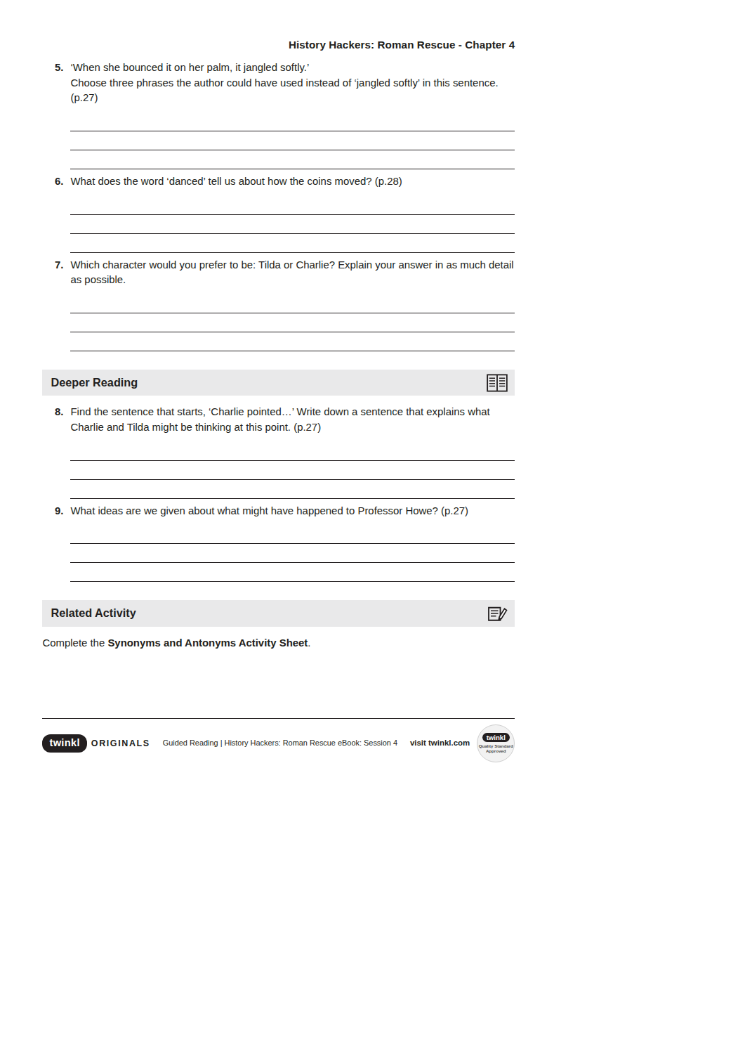History Hackers: Roman Rescue - Chapter 4
5.
‘When she bounced it on her palm, it jangled softly.’
Choose three phrases the author could have used instead of ‘jangled softly’ in this sentence. (p.27)
6.
What does the word ‘danced’ tell us about how the coins moved? (p.28)
7.
Which character would you prefer to be: Tilda or Charlie? Explain your answer in as much detail as possible.
Deeper Reading
8.
Find the sentence that starts, ‘Charlie pointed…’ Write down a sentence that explains what Charlie and Tilda might be thinking at this point. (p.27)
9.
What ideas are we given about what might have happened to Professor Howe? (p.27)
Related Activity
Complete the Synonyms and Antonyms Activity Sheet.
twinkl ORIGINALS
Guided Reading | History Hackers: Roman Rescue eBook: Session 4
visit twinkl.com
twinkl Quality Standard
Approved